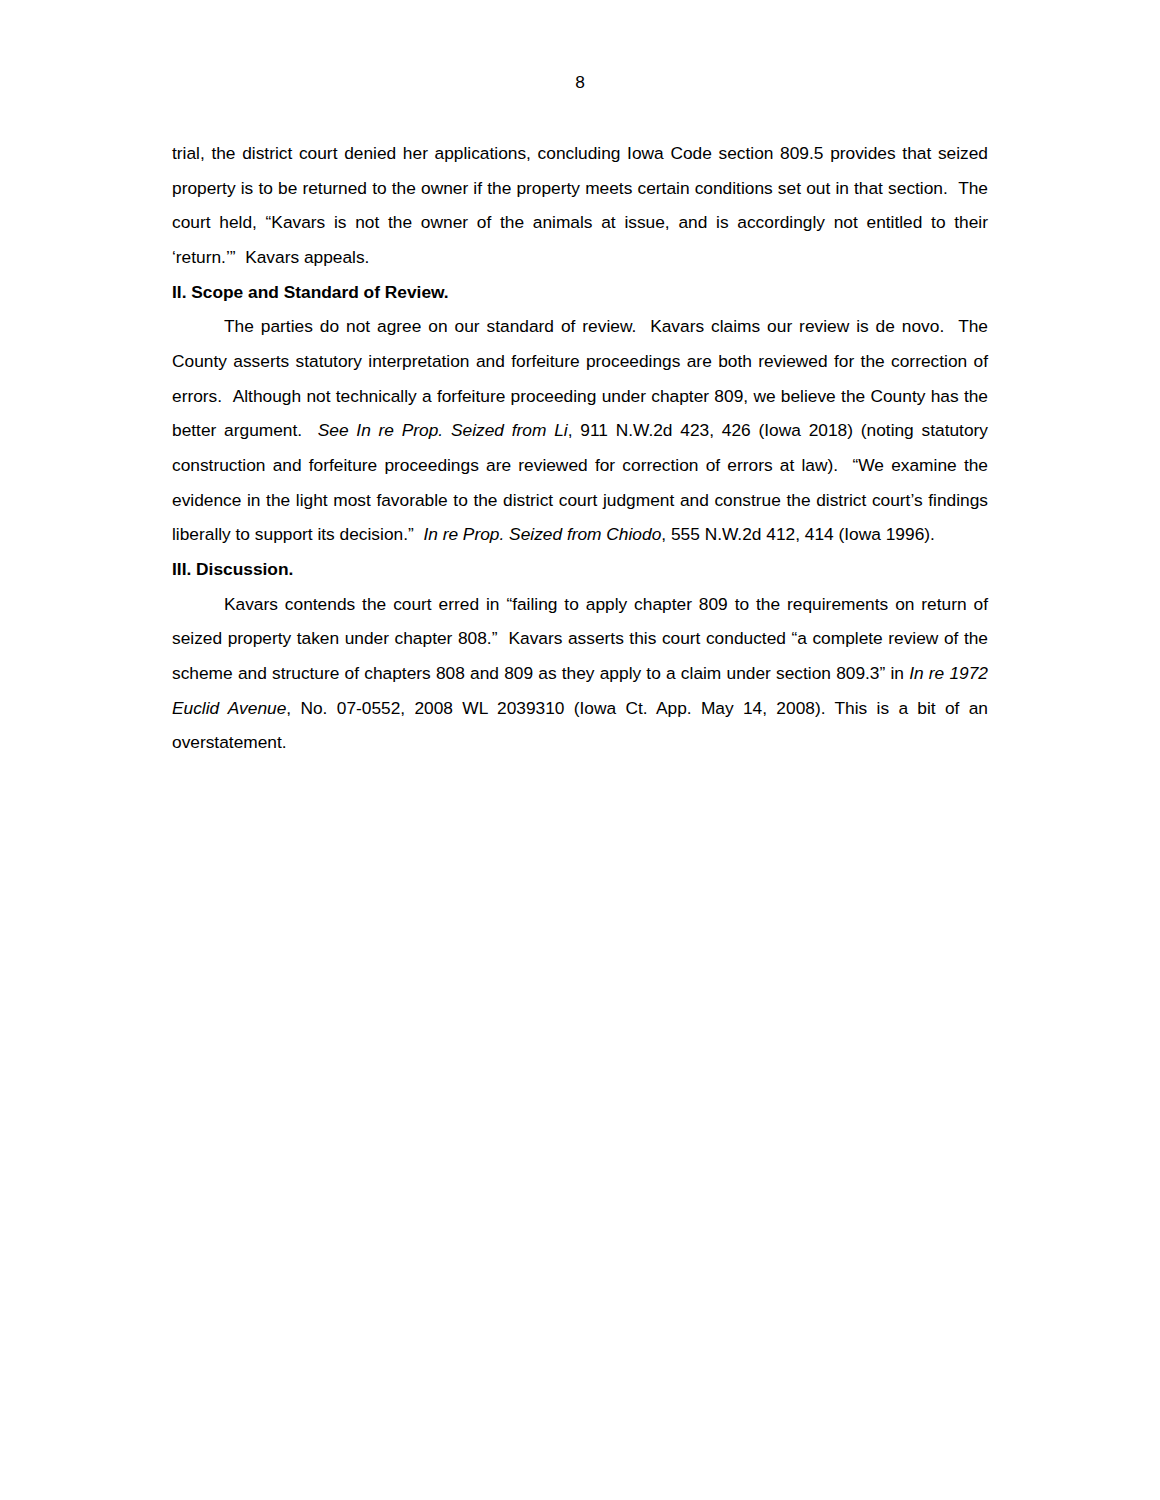8
trial, the district court denied her applications, concluding Iowa Code section 809.5 provides that seized property is to be returned to the owner if the property meets certain conditions set out in that section. The court held, “Kavars is not the owner of the animals at issue, and is accordingly not entitled to their ‘return.’” Kavars appeals.
II. Scope and Standard of Review.
The parties do not agree on our standard of review. Kavars claims our review is de novo. The County asserts statutory interpretation and forfeiture proceedings are both reviewed for the correction of errors. Although not technically a forfeiture proceeding under chapter 809, we believe the County has the better argument. See In re Prop. Seized from Li, 911 N.W.2d 423, 426 (Iowa 2018) (noting statutory construction and forfeiture proceedings are reviewed for correction of errors at law). “We examine the evidence in the light most favorable to the district court judgment and construe the district court’s findings liberally to support its decision.” In re Prop. Seized from Chiodo, 555 N.W.2d 412, 414 (Iowa 1996).
III. Discussion.
Kavars contends the court erred in “failing to apply chapter 809 to the requirements on return of seized property taken under chapter 808.” Kavars asserts this court conducted “a complete review of the scheme and structure of chapters 808 and 809 as they apply to a claim under section 809.3” in In re 1972 Euclid Avenue, No. 07-0552, 2008 WL 2039310 (Iowa Ct. App. May 14, 2008). This is a bit of an overstatement.